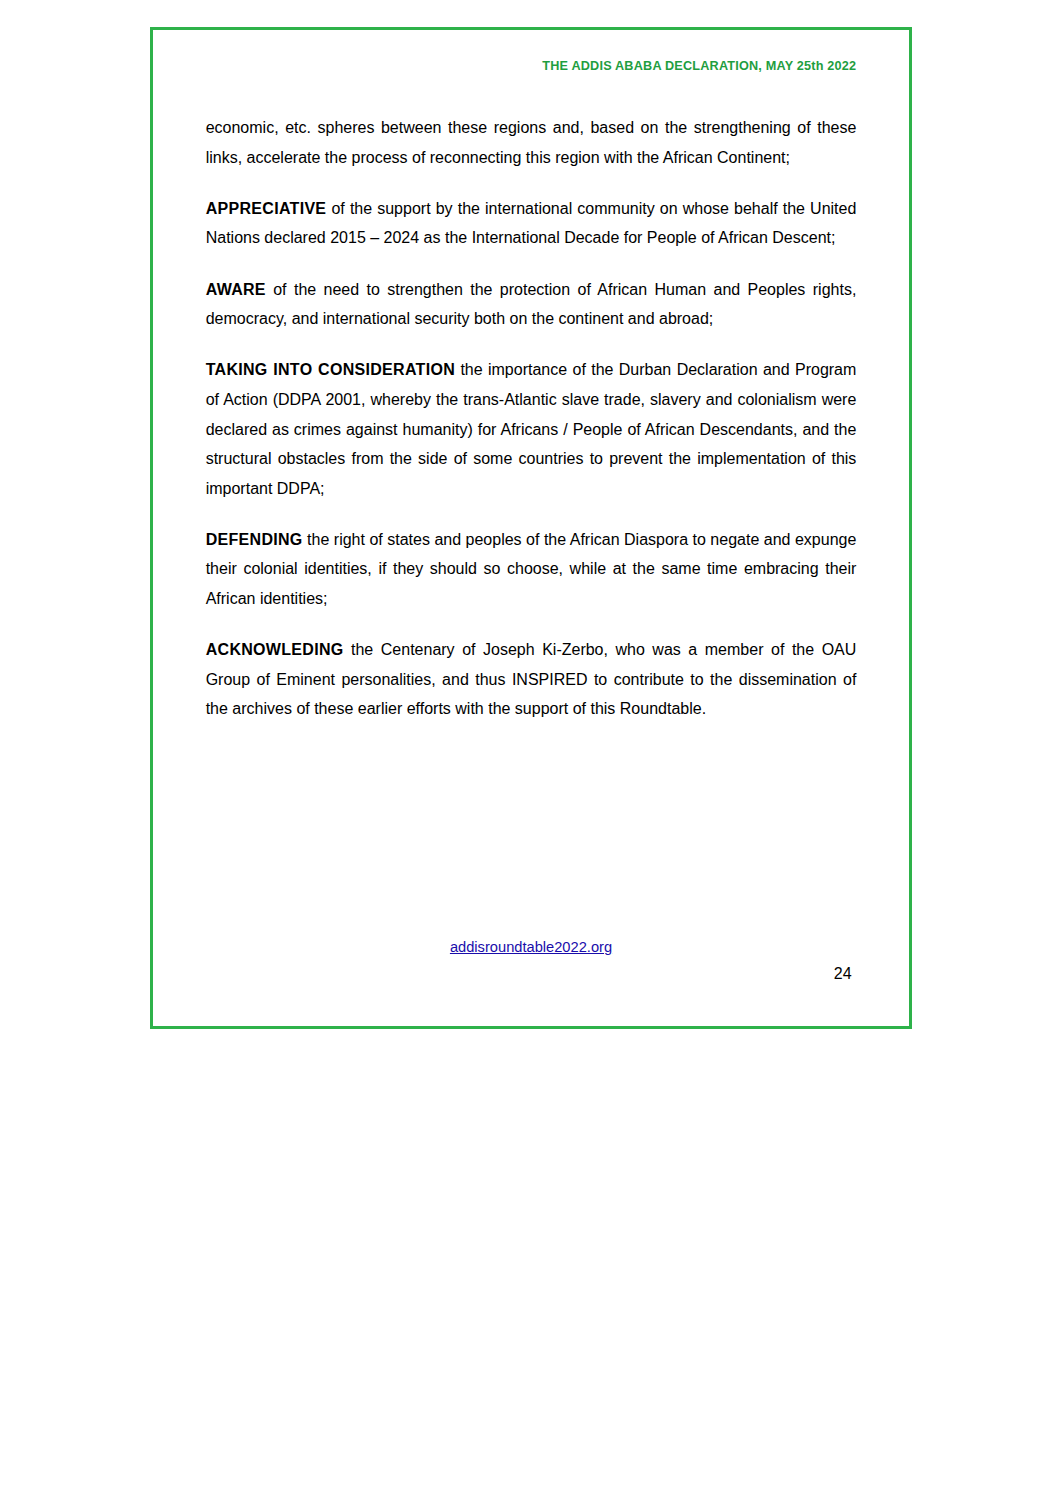THE ADDIS ABABA DECLARATION, MAY 25th 2022
economic, etc. spheres between these regions and, based on the strengthening of these links, accelerate the process of reconnecting this region with the African Continent;
APPRECIATIVE of the support by the international community on whose behalf the United Nations declared 2015 – 2024 as the International Decade for People of African Descent;
AWARE of the need to strengthen the protection of African Human and Peoples rights, democracy, and international security both on the continent and abroad;
TAKING INTO CONSIDERATION the importance of the Durban Declaration and Program of Action (DDPA 2001, whereby the trans-Atlantic slave trade, slavery and colonialism were declared as crimes against humanity) for Africans / People of African Descendants, and the structural obstacles from the side of some countries to prevent the implementation of this important DDPA;
DEFENDING the right of states and peoples of the African Diaspora to negate and expunge their colonial identities, if they should so choose, while at the same time embracing their African identities;
ACKNOWLEDING the Centenary of Joseph Ki-Zerbo, who was a member of the OAU Group of Eminent personalities, and thus INSPIRED to contribute to the dissemination of the archives of these earlier efforts with the support of this Roundtable.
addisroundtable2022.org
24